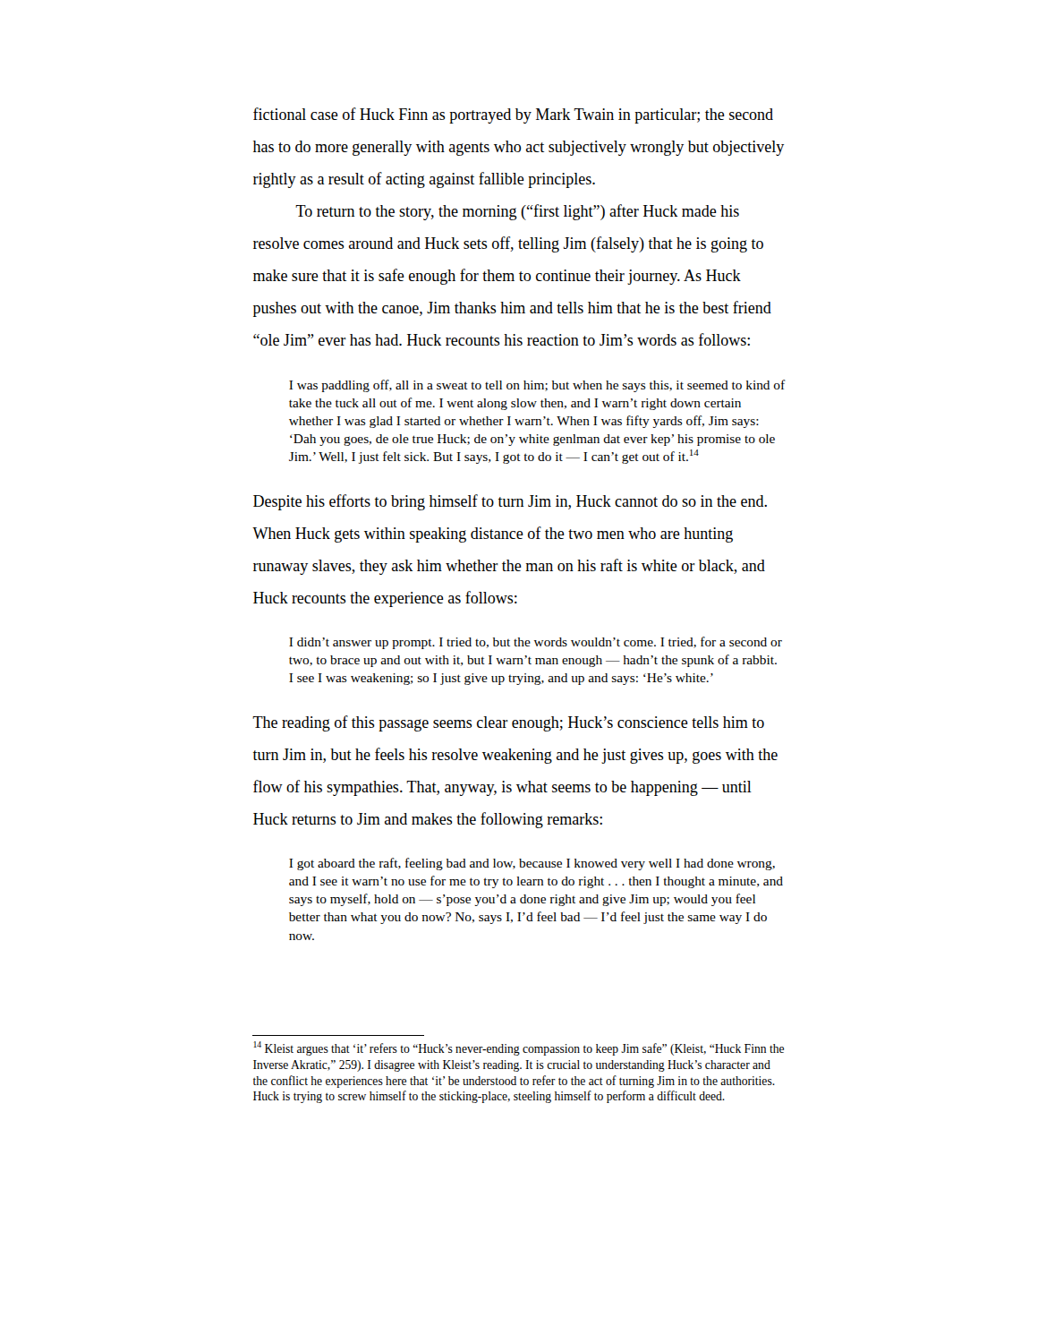fictional case of Huck Finn as portrayed by Mark Twain in particular; the second has to do more generally with agents who act subjectively wrongly but objectively rightly as a result of acting against fallible principles.
To return to the story, the morning (“first light”) after Huck made his resolve comes around and Huck sets off, telling Jim (falsely) that he is going to make sure that it is safe enough for them to continue their journey. As Huck pushes out with the canoe, Jim thanks him and tells him that he is the best friend “ole Jim” ever has had. Huck recounts his reaction to Jim’s words as follows:
I was paddling off, all in a sweat to tell on him; but when he says this, it seemed to kind of take the tuck all out of me. I went along slow then, and I warn’t right down certain whether I was glad I started or whether I warn’t. When I was fifty yards off, Jim says: ‘Dah you goes, de ole true Huck; de on’y white genlman dat ever kep’ his promise to ole Jim.’ Well, I just felt sick. But I says, I got to do it — I can’t get out of it.14
Despite his efforts to bring himself to turn Jim in, Huck cannot do so in the end. When Huck gets within speaking distance of the two men who are hunting runaway slaves, they ask him whether the man on his raft is white or black, and Huck recounts the experience as follows:
I didn’t answer up prompt. I tried to, but the words wouldn’t come. I tried, for a second or two, to brace up and out with it, but I warn’t man enough — hadn’t the spunk of a rabbit. I see I was weakening; so I just give up trying, and up and says: ‘He’s white.’
The reading of this passage seems clear enough; Huck’s conscience tells him to turn Jim in, but he feels his resolve weakening and he just gives up, goes with the flow of his sympathies. That, anyway, is what seems to be happening — until Huck returns to Jim and makes the following remarks:
I got aboard the raft, feeling bad and low, because I knowed very well I had done wrong, and I see it warn’t no use for me to try to learn to do right . . . then I thought a minute, and says to myself, hold on — s’pose you’d a done right and give Jim up; would you feel better than what you do now? No, says I, I’d feel bad — I’d feel just the same way I do now.
14 Kleist argues that ‘it’ refers to “Huck’s never-ending compassion to keep Jim safe” (Kleist, “Huck Finn the Inverse Akratic,” 259). I disagree with Kleist’s reading. It is crucial to understanding Huck’s character and the conflict he experiences here that ‘it’ be understood to refer to the act of turning Jim in to the authorities. Huck is trying to screw himself to the sticking-place, steeling himself to perform a difficult deed.